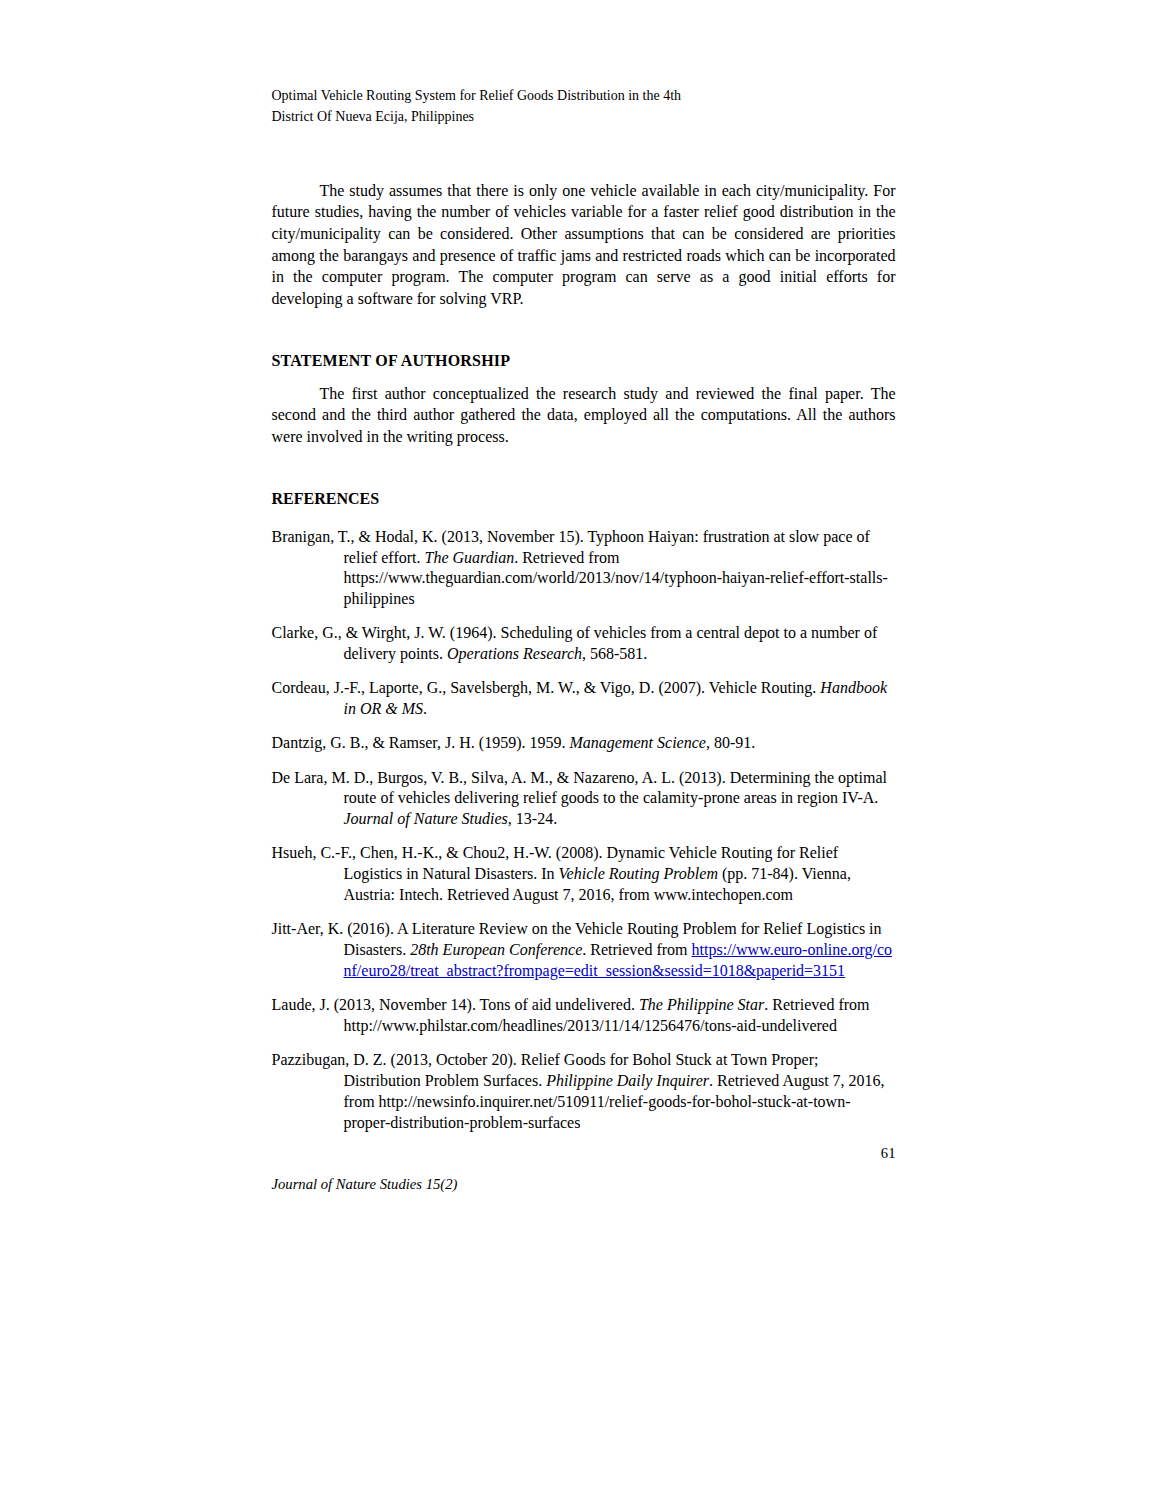Optimal Vehicle Routing System for Relief Goods Distribution in the 4th
District Of Nueva Ecija, Philippines
The study assumes that there is only one vehicle available in each city/municipality. For future studies, having the number of vehicles variable for a faster relief good distribution in the city/municipality can be considered. Other assumptions that can be considered are priorities among the barangays and presence of traffic jams and restricted roads which can be incorporated in the computer program. The computer program can serve as a good initial efforts for developing a software for solving VRP.
Statement of Authorship
The first author conceptualized the research study and reviewed the final paper. The second and the third author gathered the data, employed all the computations. All the authors were involved in the writing process.
References
Branigan, T., & Hodal, K. (2013, November 15). Typhoon Haiyan: frustration at slow pace of relief effort. The Guardian. Retrieved from https://www.theguardian.com/world/2013/nov/14/typhoon-haiyan-relief-effort-stalls-philippines
Clarke, G., & Wirght, J. W. (1964). Scheduling of vehicles from a central depot to a number of delivery points. Operations Research, 568-581.
Cordeau, J.-F., Laporte, G., Savelsbergh, M. W., & Vigo, D. (2007). Vehicle Routing. Handbook in OR & MS.
Dantzig, G. B., & Ramser, J. H. (1959). 1959. Management Science, 80-91.
De Lara, M. D., Burgos, V. B., Silva, A. M., & Nazareno, A. L. (2013). Determining the optimal route of vehicles delivering relief goods to the calamity-prone areas in region IV-A. Journal of Nature Studies, 13-24.
Hsueh, C.-F., Chen, H.-K., & Chou2, H.-W. (2008). Dynamic Vehicle Routing for Relief Logistics in Natural Disasters. In Vehicle Routing Problem (pp. 71-84). Vienna, Austria: Intech. Retrieved August 7, 2016, from www.intechopen.com
Jitt-Aer, K. (2016). A Literature Review on the Vehicle Routing Problem for Relief Logistics in Disasters. 28th European Conference. Retrieved from https://www.euro-online.org/conf/euro28/treat_abstract?frompage=edit_session&sessid=1018&paperid=3151
Laude, J. (2013, November 14). Tons of aid undelivered. The Philippine Star. Retrieved from http://www.philstar.com/headlines/2013/11/14/1256476/tons-aid-undelivered
Pazzibugan, D. Z. (2013, October 20). Relief Goods for Bohol Stuck at Town Proper; Distribution Problem Surfaces. Philippine Daily Inquirer. Retrieved August 7, 2016, from http://newsinfo.inquirer.net/510911/relief-goods-for-bohol-stuck-at-town-proper-distribution-problem-surfaces
61
Journal of Nature Studies 15(2)